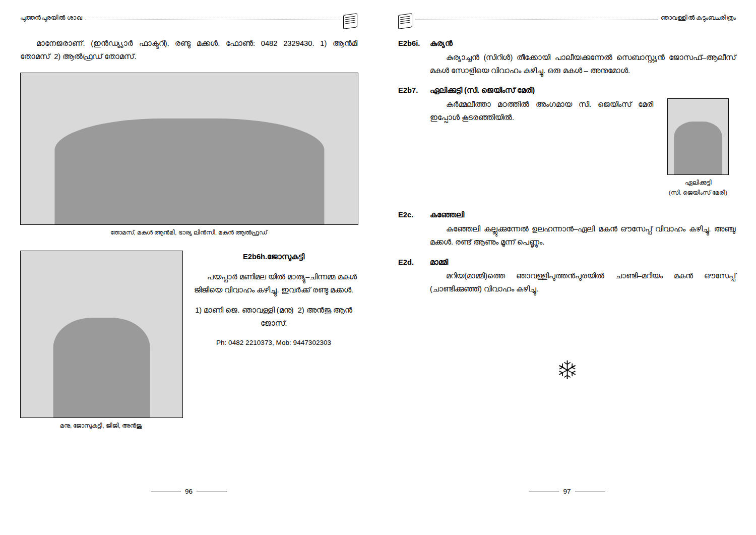പുത്തൻപുരയിൽ ശാഖ
മാനേജരാണ്. (ഇൻഡ്യ്യാർ ഫാക്ടറി). രണ്ടു മക്കൾ. ഫോൺ: 0482 2329430. 1) ആൻമി തോമസ് 2) ആൽഫ്രഡ് തോമസ്.
തോമസ്, മകൾ ആൻമി, ഭാര്യ ലിൻസി, മകൻ ആൽഫ്രഡ്
മനു, ജോസുകുട്ടി, ജിജി, അൻജു
E2b6h.ജോസുകുട്ടി
പയപ്പാർ മണിമല യിൽ മാത്യു–ചിന്നമ്മ മകൾ ജിജിയെ വിവാഹം കഴിച്ചു. ഇവർക്ക് രണ്ടു മക്കൾ.
1) മാണി ജെ. ഞാവള്ളി (മനു) 2) അൻജു ആൻ ജോസ്.
Ph: 0482 2210373, Mob: 9447302303
96
ഞാവള്ളിൽ കുടുംബചരിത്രം
E2b6i.
കുര്യൻ
കുര്യാച്ചൻ (സിറിൾ) തീക്കോയി പാലീയക്കുന്നേൽ സെബാസ്റ്റ്യൻ ജോസഫ്–ആലീസ് മകൾ സോളിയെ വിവാഹം കഴിച്ചു. ഒരു മകൾ – അനുമോൾ.
E2b7.
ഏലിക്കുട്ടി (സി. ജെയിംസ് മേരി)
ഏലിക്കുട്ടി
(സി. ജെയിംസ് മേരി)
കർമ്മലീത്താ മഠത്തിൽ അംഗമായ സി. ജെയിംസ് മേരി ഇപ്പോൾ കൂടരഞ്ഞിയിൽ.
E2c.
കുഞ്ഞേലി
കുഞ്ഞേലി കല്ലുക്കുന്നേൽ ഉലഹന്നാൻ–ഏലി മകൻ ഔസേപ്പ് വിവാഹം കഴിച്ചു. അഞ്ചു മക്കൾ. രണ്ട് ആണും മൂന്ന് പെണ്ണും.
E2d.
മാമ്മി
മറിയ(മാമ്മി)ത്തെ ഞാവള്ളിപുത്തൻപുരയിൽ ചാണ്ടി–മറിയം മകൻ ഔസേപ്പ് (ചാണ്ടിക്കുഞ്ഞ്) വിവാഹം കഴിച്ചു.
❄
97